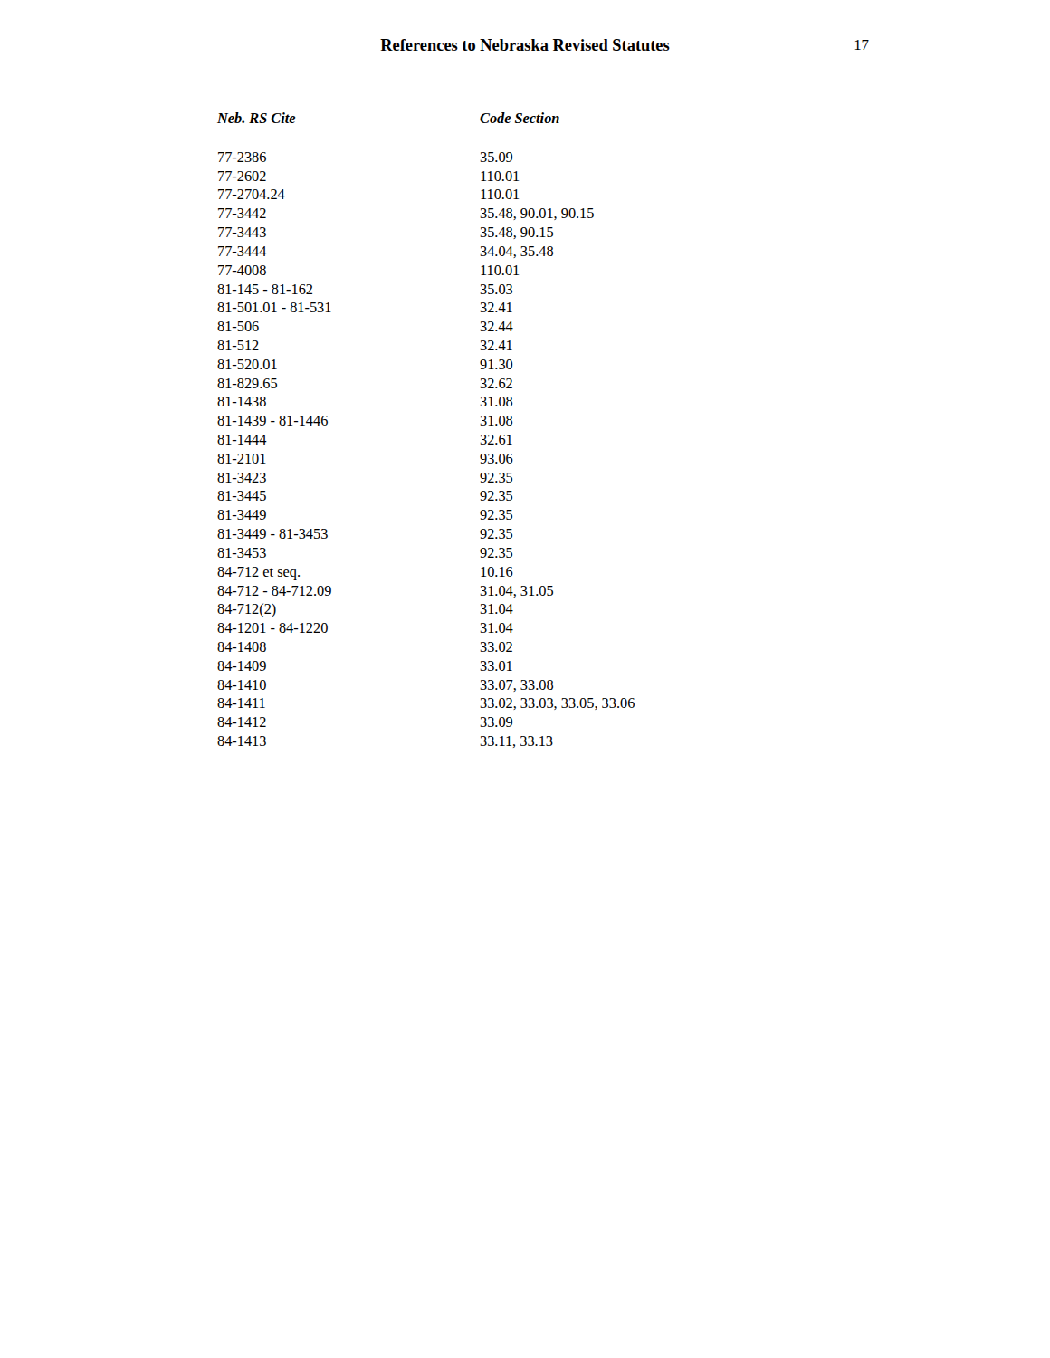References to Nebraska Revised Statutes
17
| Neb. RS Cite | Code Section |
| --- | --- |
| 77-2386 | 35.09 |
| 77-2602 | 110.01 |
| 77-2704.24 | 110.01 |
| 77-3442 | 35.48, 90.01, 90.15 |
| 77-3443 | 35.48, 90.15 |
| 77-3444 | 34.04, 35.48 |
| 77-4008 | 110.01 |
| 81-145 - 81-162 | 35.03 |
| 81-501.01 - 81-531 | 32.41 |
| 81-506 | 32.44 |
| 81-512 | 32.41 |
| 81-520.01 | 91.30 |
| 81-829.65 | 32.62 |
| 81-1438 | 31.08 |
| 81-1439 - 81-1446 | 31.08 |
| 81-1444 | 32.61 |
| 81-2101 | 93.06 |
| 81-3423 | 92.35 |
| 81-3445 | 92.35 |
| 81-3449 | 92.35 |
| 81-3449 - 81-3453 | 92.35 |
| 81-3453 | 92.35 |
| 84-712 et seq. | 10.16 |
| 84-712 - 84-712.09 | 31.04, 31.05 |
| 84-712(2) | 31.04 |
| 84-1201 - 84-1220 | 31.04 |
| 84-1408 | 33.02 |
| 84-1409 | 33.01 |
| 84-1410 | 33.07, 33.08 |
| 84-1411 | 33.02, 33.03, 33.05, 33.06 |
| 84-1412 | 33.09 |
| 84-1413 | 33.11, 33.13 |